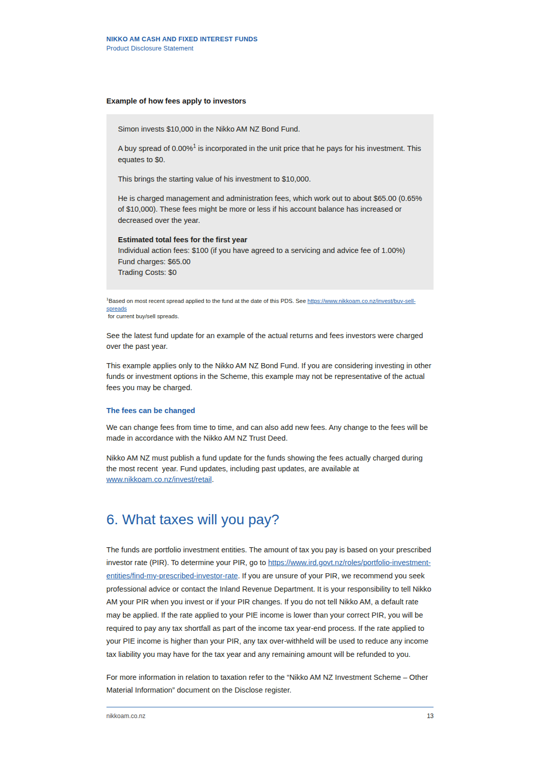NIKKO AM CASH AND FIXED INTEREST FUNDS
Product Disclosure Statement
Example of how fees apply to investors
Simon invests $10,000 in the Nikko AM NZ Bond Fund.
A buy spread of 0.00%1 is incorporated in the unit price that he pays for his investment. This equates to $0.
This brings the starting value of his investment to $10,000.
He is charged management and administration fees, which work out to about $65.00 (0.65% of $10,000). These fees might be more or less if his account balance has increased or decreased over the year.
Estimated total fees for the first year
Individual action fees: $100 (if you have agreed to a servicing and advice fee of 1.00%)
Fund charges: $65.00
Trading Costs: $0
1Based on most recent spread applied to the fund at the date of this PDS. See https://www.nikkoam.co.nz/invest/buy-sell-spreads
for current buy/sell spreads.
See the latest fund update for an example of the actual returns and fees investors were charged over the past year.
This example applies only to the Nikko AM NZ Bond Fund. If you are considering investing in other funds or investment options in the Scheme, this example may not be representative of the actual fees you may be charged.
The fees can be changed
We can change fees from time to time, and can also add new fees. Any change to the fees will be made in accordance with the Nikko AM NZ Trust Deed.
Nikko AM NZ must publish a fund update for the funds showing the fees actually charged during the most recent year. Fund updates, including past updates, are available at www.nikkoam.co.nz/invest/retail.
6. What taxes will you pay?
The funds are portfolio investment entities. The amount of tax you pay is based on your prescribed investor rate (PIR). To determine your PIR, go to https://www.ird.govt.nz/roles/portfolio-investment-entities/find-my-prescribed-investor-rate. If you are unsure of your PIR, we recommend you seek professional advice or contact the Inland Revenue Department. It is your responsibility to tell Nikko AM your PIR when you invest or if your PIR changes. If you do not tell Nikko AM, a default rate may be applied. If the rate applied to your PIE income is lower than your correct PIR, you will be required to pay any tax shortfall as part of the income tax year-end process. If the rate applied to your PIE income is higher than your PIR, any tax over-withheld will be used to reduce any income tax liability you may have for the tax year and any remaining amount will be refunded to you.
For more information in relation to taxation refer to the “Nikko AM NZ Investment Scheme – Other Material Information” document on the Disclose register.
nikkoam.co.nz
13